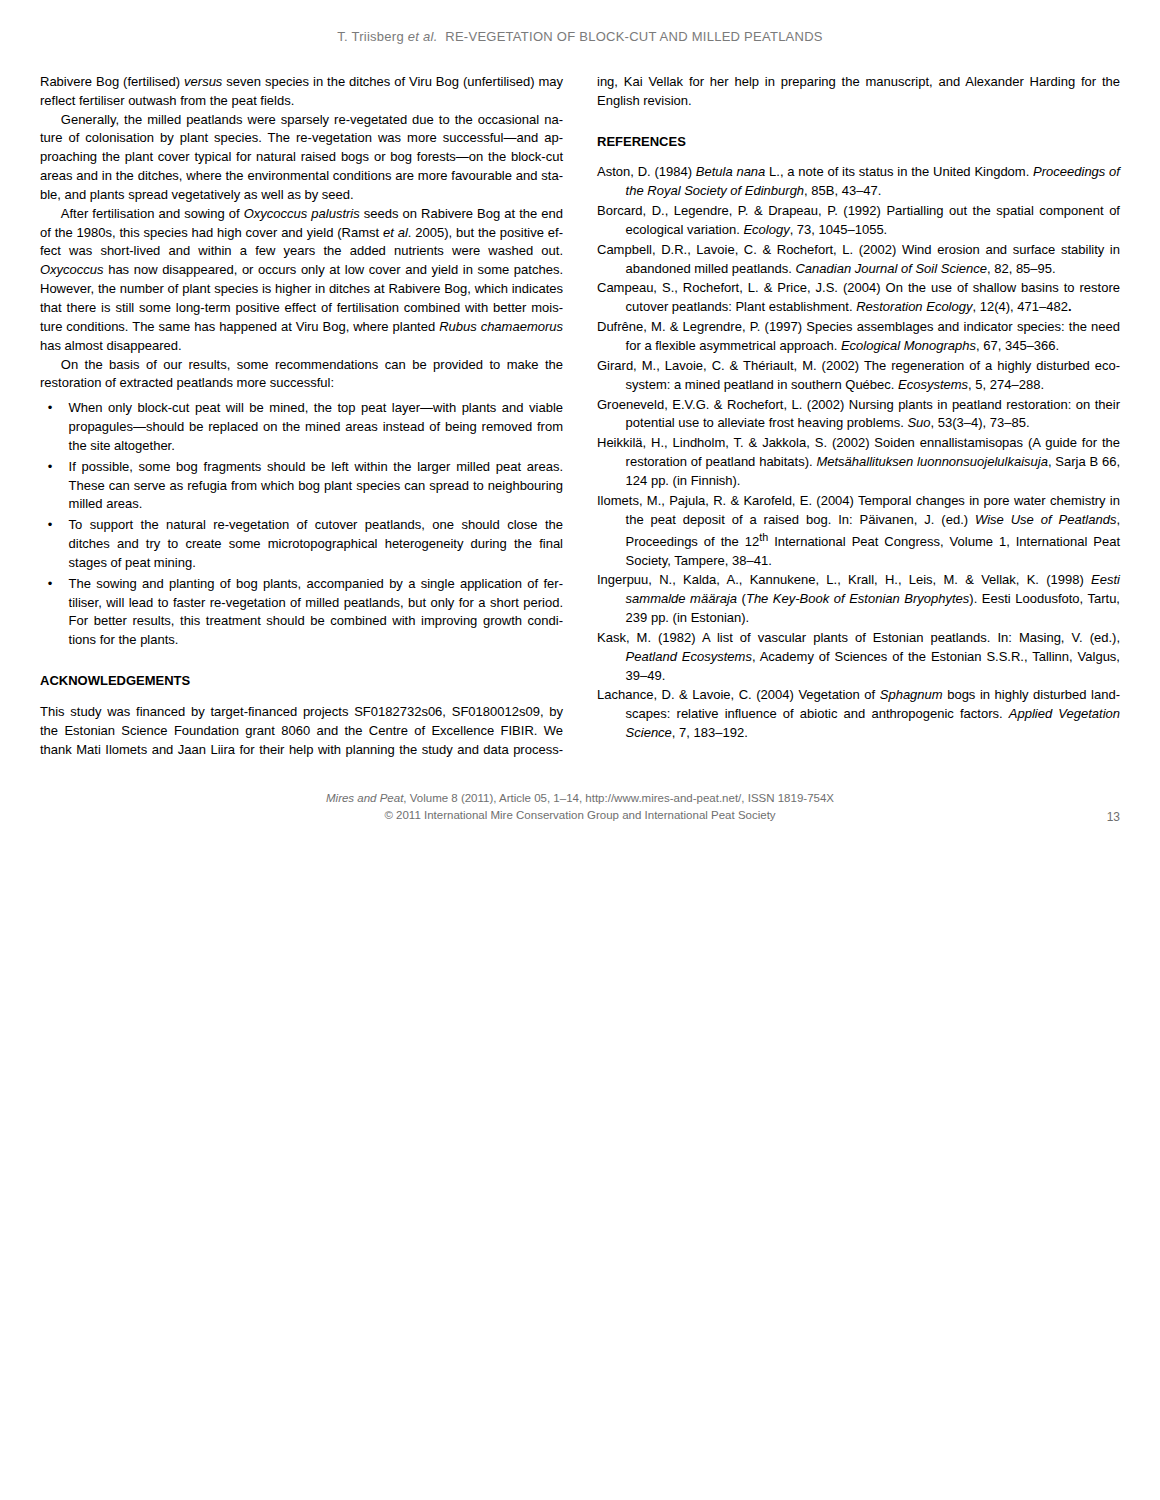T. Triisberg et al. RE-VEGETATION OF BLOCK-CUT AND MILLED PEATLANDS
Rabivere Bog (fertilised) versus seven species in the ditches of Viru Bog (unfertilised) may reflect fertiliser outwash from the peat fields.
Generally, the milled peatlands were sparsely re-vegetated due to the occasional nature of colonisation by plant species. The re-vegetation was more successful—and approaching the plant cover typical for natural raised bogs or bog forests—on the block-cut areas and in the ditches, where the environmental conditions are more favourable and stable, and plants spread vegetatively as well as by seed.
After fertilisation and sowing of Oxycoccus palustris seeds on Rabivere Bog at the end of the 1980s, this species had high cover and yield (Ramst et al. 2005), but the positive effect was short-lived and within a few years the added nutrients were washed out. Oxycoccus has now disappeared, or occurs only at low cover and yield in some patches. However, the number of plant species is higher in ditches at Rabivere Bog, which indicates that there is still some long-term positive effect of fertilisation combined with better moisture conditions. The same has happened at Viru Bog, where planted Rubus chamaemorus has almost disappeared.
On the basis of our results, some recommendations can be provided to make the restoration of extracted peatlands more successful:
When only block-cut peat will be mined, the top peat layer—with plants and viable propagules—should be replaced on the mined areas instead of being removed from the site altogether.
If possible, some bog fragments should be left within the larger milled peat areas. These can serve as refugia from which bog plant species can spread to neighbouring milled areas.
To support the natural re-vegetation of cutover peatlands, one should close the ditches and try to create some microtopographical heterogeneity during the final stages of peat mining.
The sowing and planting of bog plants, accompanied by a single application of fertiliser, will lead to faster re-vegetation of milled peatlands, but only for a short period. For better results, this treatment should be combined with improving growth conditions for the plants.
ACKNOWLEDGEMENTS
This study was financed by target-financed projects SF0182732s06, SF0180012s09, by the Estonian Science Foundation grant 8060 and the Centre of Excellence FIBIR. We thank Mati Ilomets and Jaan Liira for their help with planning the study and data processing, Kai Vellak for her help in preparing the manuscript, and Alexander Harding for the English revision.
REFERENCES
Aston, D. (1984) Betula nana L., a note of its status in the United Kingdom. Proceedings of the Royal Society of Edinburgh, 85B, 43–47.
Borcard, D., Legendre, P. & Drapeau, P. (1992) Partialling out the spatial component of ecological variation. Ecology, 73, 1045–1055.
Campbell, D.R., Lavoie, C. & Rochefort, L. (2002) Wind erosion and surface stability in abandoned milled peatlands. Canadian Journal of Soil Science, 82, 85–95.
Campeau, S., Rochefort, L. & Price, J.S. (2004) On the use of shallow basins to restore cutover peatlands: Plant establishment. Restoration Ecology, 12(4), 471–482.
Dufrêne, M. & Legrendre, P. (1997) Species assemblages and indicator species: the need for a flexible asymmetrical approach. Ecological Monographs, 67, 345–366.
Girard, M., Lavoie, C. & Thériault, M. (2002) The regeneration of a highly disturbed ecosystem: a mined peatland in southern Québec. Ecosystems, 5, 274–288.
Groeneveld, E.V.G. & Rochefort, L. (2002) Nursing plants in peatland restoration: on their potential use to alleviate frost heaving problems. Suo, 53(3–4), 73–85.
Heikkilä, H., Lindholm, T. & Jakkola, S. (2002) Soiden ennallistamisopas (A guide for the restoration of peatland habitats). Metsähallituksen luonnonsuojelulkaisuja, Sarja B 66, 124 pp. (in Finnish).
Ilomets, M., Pajula, R. & Karofeld, E. (2004) Temporal changes in pore water chemistry in the peat deposit of a raised bog. In: Päivanen, J. (ed.) Wise Use of Peatlands, Proceedings of the 12th International Peat Congress, Volume 1, International Peat Society, Tampere, 38–41.
Ingerpuu, N., Kalda, A., Kannukene, L., Krall, H., Leis, M. & Vellak, K. (1998) Eesti sammalde määraja (The Key-Book of Estonian Bryophytes). Eesti Loodusfoto, Tartu, 239 pp. (in Estonian).
Kask, M. (1982) A list of vascular plants of Estonian peatlands. In: Masing, V. (ed.), Peatland Ecosystems, Academy of Sciences of the Estonian S.S.R., Tallinn, Valgus, 39–49.
Lachance, D. & Lavoie, C. (2004) Vegetation of Sphagnum bogs in highly disturbed landscapes: relative influence of abiotic and anthropogenic factors. Applied Vegetation Science, 7, 183–192.
Mires and Peat, Volume 8 (2011), Article 05, 1–14, http://www.mires-and-peat.net/, ISSN 1819-754X
© 2011 International Mire Conservation Group and International Peat Society
13